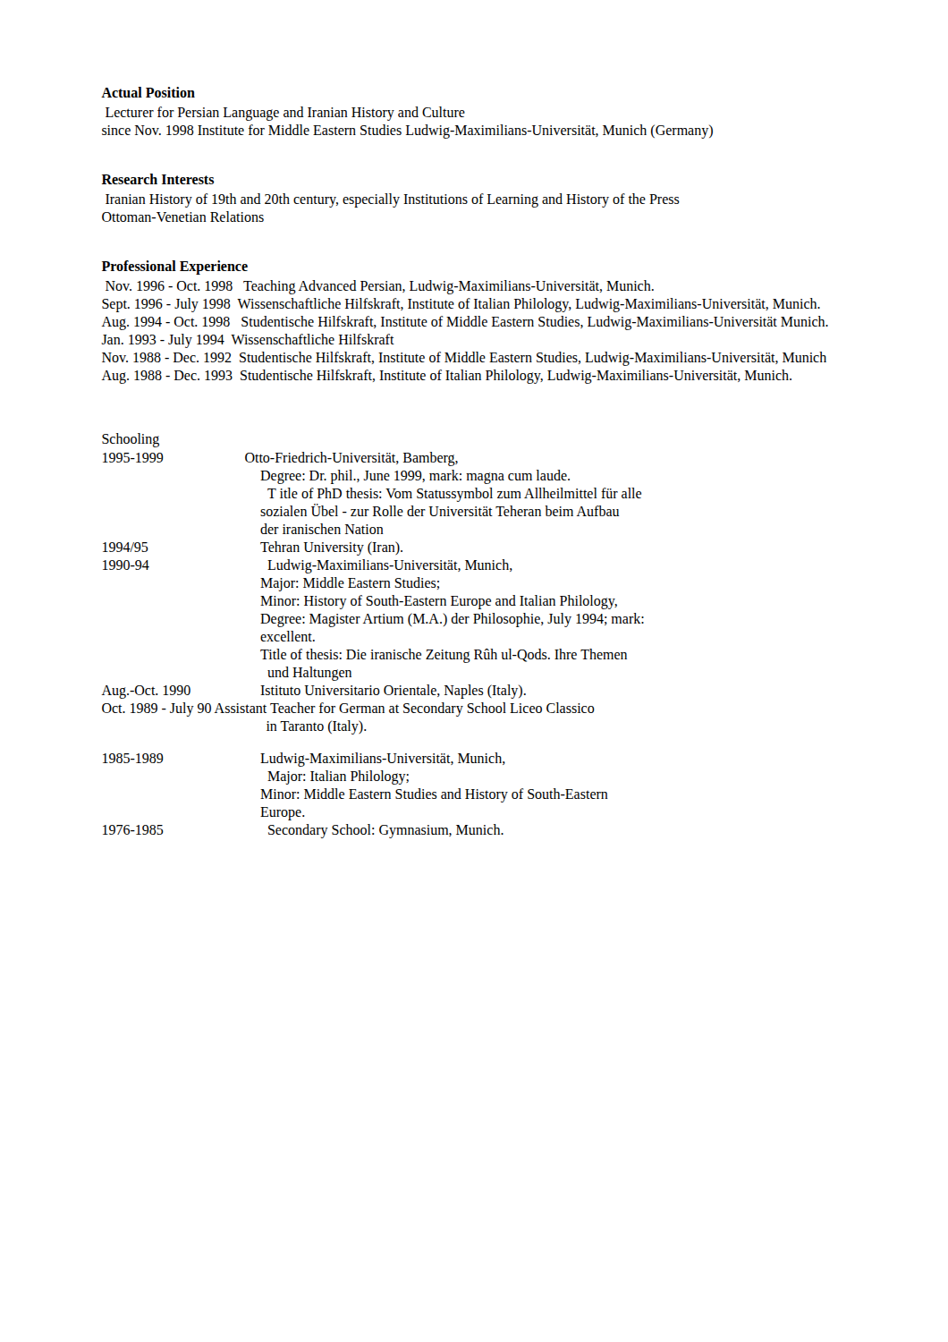Actual Position
Lecturer for Persian Language and Iranian History and Culture
since Nov. 1998 Institute for Middle Eastern Studies Ludwig-Maximilians-Universität, Munich (Germany)
Research Interests
Iranian History of 19th and 20th century, especially Institutions of Learning and History of the Press
Ottoman-Venetian Relations
Professional Experience
Nov. 1996 - Oct. 1998 Teaching Advanced Persian, Ludwig-Maximilians-Universität, Munich.
Sept. 1996 - July 1998 Wissenschaftliche Hilfskraft, Institute of Italian Philology, Ludwig-Maximilians-Universität, Munich.
Aug. 1994 - Oct. 1998 Studentische Hilfskraft, Institute of Middle Eastern Studies, Ludwig-Maximilians-Universität Munich.
Jan. 1993 - July 1994 Wissenschaftliche Hilfskraft
Nov. 1988 - Dec. 1992 Studentische Hilfskraft, Institute of Middle Eastern Studies, Ludwig-Maximilians-Universität, Munich
Aug. 1988 - Dec. 1993 Studentische Hilfskraft, Institute of Italian Philology, Ludwig-Maximilians-Universität, Munich.
Schooling
| 1995-1999 | Otto-Friedrich-Universität, Bamberg, Degree: Dr. phil., June 1999, mark: magna cum laude. T itle of PhD thesis: Vom Statussymbol zum Allheilmittel für alle sozialen Übel - zur Rolle der Universität Teheran beim Aufbau der iranischen Nation |
| 1994/95 | Tehran University (Iran). |
| 1990-94 | Ludwig-Maximilians-Universität, Munich, Major: Middle Eastern Studies; Minor: History of South-Eastern Europe and Italian Philology, Degree: Magister Artium (M.A.) der Philosophie, July 1994; mark: excellent. Title of thesis: Die iranische Zeitung Rûh ul-Qods. Ihre Themen und Haltungen |
| Aug.-Oct. 1990 | Istituto Universitario Orientale, Naples (Italy). |
Oct. 1989 - July 90 Assistant Teacher for German at Secondary School Liceo Classico
in Taranto (Italy).
| 1985-1989 | Ludwig-Maximilians-Universität, Munich, Major: Italian Philology; Minor: Middle Eastern Studies and History of South-Eastern Europe. |
| 1976-1985 | Secondary School: Gymnasium, Munich. |